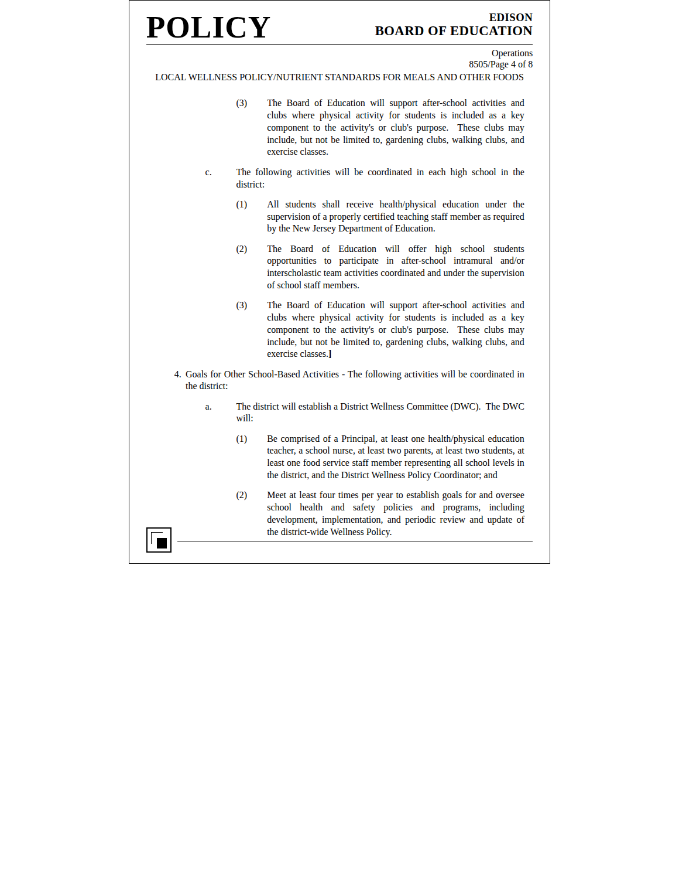POLICY
EDISON
BOARD OF EDUCATION
Operations
8505/Page 4 of 8
LOCAL WELLNESS POLICY/NUTRIENT STANDARDS FOR MEALS AND OTHER FOODS
(3)
The Board of Education will support after-school activities and clubs where physical activity for students is included as a key component to the activity's or club's purpose. These clubs may include, but not be limited to, gardening clubs, walking clubs, and exercise classes.
c.
The following activities will be coordinated in each high school in the district:
(1)
All students shall receive health/physical education under the supervision of a properly certified teaching staff member as required by the New Jersey Department of Education.
(2)
The Board of Education will offer high school students opportunities to participate in after-school intramural and/or interscholastic team activities coordinated and under the supervision of school staff members.
(3)
The Board of Education will support after-school activities and clubs where physical activity for students is included as a key component to the activity's or club's purpose. These clubs may include, but not be limited to, gardening clubs, walking clubs, and exercise classes.]
4.
Goals for Other School-Based Activities - The following activities will be coordinated in the district:
a.
The district will establish a District Wellness Committee (DWC). The DWC will:
(1)
Be comprised of a Principal, at least one health/physical education teacher, a school nurse, at least two parents, at least two students, at least one food service staff member representing all school levels in the district, and the District Wellness Policy Coordinator; and
(2)
Meet at least four times per year to establish goals for and oversee school health and safety policies and programs, including development, implementation, and periodic review and update of the district-wide Wellness Policy.